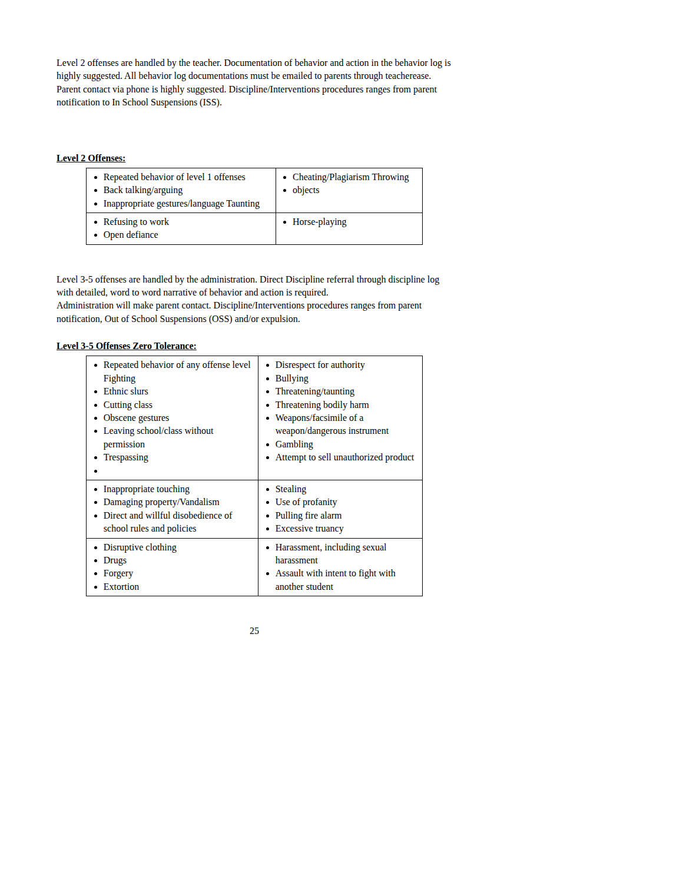Level 2 offenses are handled by the teacher. Documentation of behavior and action in the behavior log is highly suggested. All behavior log documentations must be emailed to parents through teacherease. Parent contact via phone is highly suggested. Discipline/Interventions procedures ranges from parent notification to In School Suspensions (ISS).
Level 2 Offenses:
| Repeated behavior of level 1 offenses Back talking/arguing Inappropriate gestures/language Taunting | Cheating/Plagiarism Throwing objects |
| Refusing to work Open defiance | Horse-playing |
Level 3-5 offenses are handled by the administration. Direct Discipline referral through discipline log with detailed, word to word narrative of behavior and action is required.
Administration will make parent contact. Discipline/Interventions procedures ranges from parent notification, Out of School Suspensions (OSS) and/or expulsion.
Level 3-5 Offenses Zero Tolerance:
| Repeated behavior of any offense level Fighting Ethnic slurs Cutting class Obscene gestures Leaving school/class without permission Trespassing | Disrespect for authority Bullying Threatening/taunting Threatening bodily harm Weapons/facsimile of a weapon/dangerous instrument Gambling Attempt to sell unauthorized product |
| Inappropriate touching Damaging property/Vandalism Direct and willful disobedience of school rules and policies | Stealing Use of profanity Pulling fire alarm Excessive truancy |
| Disruptive clothing Drugs Forgery Extortion | Harassment, including sexual harassment Assault with intent to fight with another student |
25